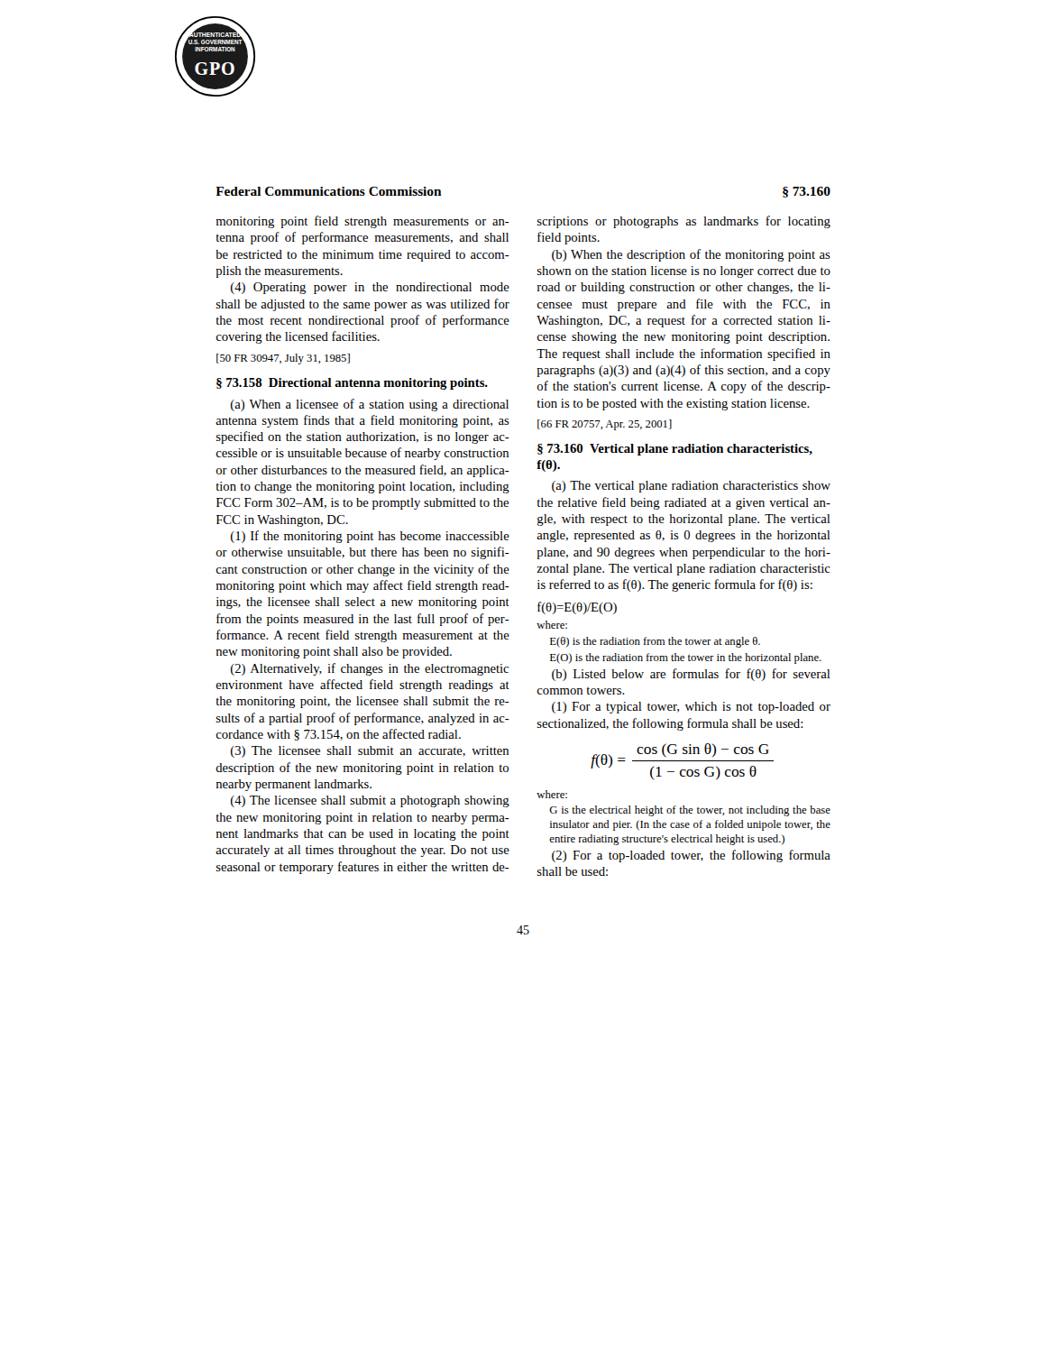AUTHENTICATED U.S. GOVERNMENT INFORMATION GPO
Federal Communications Commission § 73.160
monitoring point field strength measurements or antenna proof of performance measurements, and shall be restricted to the minimum time required to accomplish the measurements.
(4) Operating power in the nondirectional mode shall be adjusted to the same power as was utilized for the most recent nondirectional proof of performance covering the licensed facilities.
[50 FR 30947, July 31, 1985]
§ 73.158 Directional antenna monitoring points.
(a) When a licensee of a station using a directional antenna system finds that a field monitoring point, as specified on the station authorization, is no longer accessible or is unsuitable because of nearby construction or other disturbances to the measured field, an application to change the monitoring point location, including FCC Form 302–AM, is to be promptly submitted to the FCC in Washington, DC.
(1) If the monitoring point has become inaccessible or otherwise unsuitable, but there has been no significant construction or other change in the vicinity of the monitoring point which may affect field strength readings, the licensee shall select a new monitoring point from the points measured in the last full proof of performance. A recent field strength measurement at the new monitoring point shall also be provided.
(2) Alternatively, if changes in the electromagnetic environment have affected field strength readings at the monitoring point, the licensee shall submit the results of a partial proof of performance, analyzed in accordance with § 73.154, on the affected radial.
(3) The licensee shall submit an accurate, written description of the new monitoring point in relation to nearby permanent landmarks.
(4) The licensee shall submit a photograph showing the new monitoring point in relation to nearby permanent landmarks that can be used in locating the point accurately at all times throughout the year. Do not use seasonal or temporary features in either the written descriptions or photographs as landmarks for locating field points.
(b) When the description of the monitoring point as shown on the station license is no longer correct due to road or building construction or other changes, the licensee must prepare and file with the FCC, in Washington, DC, a request for a corrected station license showing the new monitoring point description. The request shall include the information specified in paragraphs (a)(3) and (a)(4) of this section, and a copy of the station's current license. A copy of the description is to be posted with the existing station license.
[66 FR 20757, Apr. 25, 2001]
§ 73.160 Vertical plane radiation characteristics, f(θ).
(a) The vertical plane radiation characteristics show the relative field being radiated at a given vertical angle, with respect to the horizontal plane. The vertical angle, represented as θ, is 0 degrees in the horizontal plane, and 90 degrees when perpendicular to the horizontal plane. The vertical plane radiation characteristic is referred to as f(θ). The generic formula for f(θ) is:
f(θ)=E(θ)/E(O)
where:
E(θ) is the radiation from the tower at angle θ.
E(O) is the radiation from the tower in the horizontal plane.
(b) Listed below are formulas for f(θ) for several common towers.
(1) For a typical tower, which is not top-loaded or sectionalized, the following formula shall be used:
f(θ) = cos (G sin θ) − cos G (1 − cos G) cos θ
where:
G is the electrical height of the tower, not including the base insulator and pier. (In the case of a folded unipole tower, the entire radiating structure's electrical height is used.)
(2) For a top-loaded tower, the following formula shall be used:
45